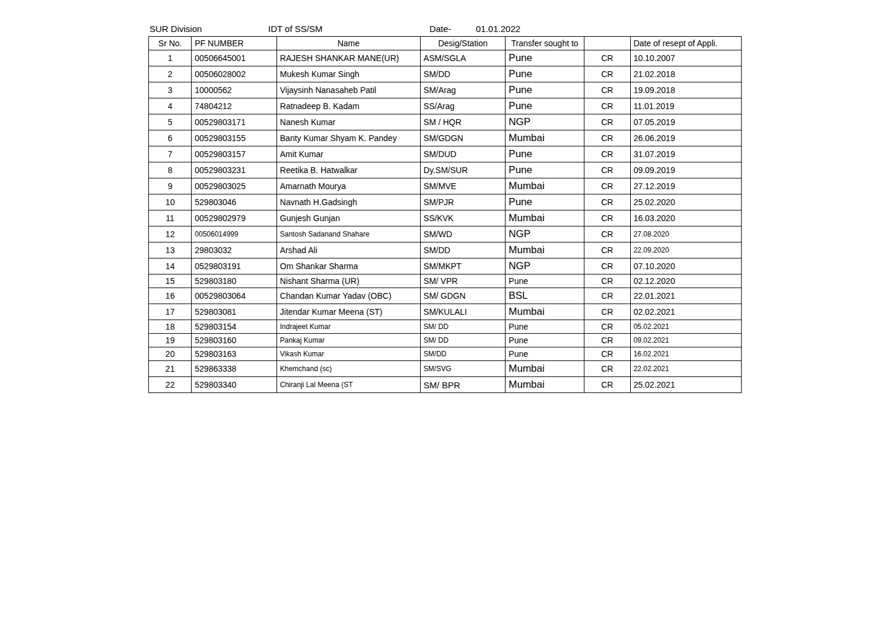SUR Division IDT of SS/SM Date- 01.01.2022
| Sr No. | PF NUMBER | Name | Desig/Station | Transfer sought to | | Date of resept of Appli. |
| --- | --- | --- | --- | --- | --- | --- |
| 1 | 00506645001 | RAJESH SHANKAR MANE(UR) | ASM/SGLA | Pune | CR | 10.10.2007 |
| 2 | 00506028002 | Mukesh Kumar Singh | SM/DD | Pune | CR | 21.02.2018 |
| 3 | 10000562 | Vijaysinh Nanasaheb Patil | SM/Arag | Pune | CR | 19.09.2018 |
| 4 | 74804212 | Ratnadeep B. Kadam | SS/Arag | Pune | CR | 11.01.2019 |
| 5 | 00529803171 | Nanesh Kumar | SM / HQR | NGP | CR | 07.05.2019 |
| 6 | 00529803155 | Banty Kumar Shyam K. Pandey | SM/GDGN | Mumbai | CR | 26.06.2019 |
| 7 | 00529803157 | Amit Kumar | SM/DUD | Pune | CR | 31.07.2019 |
| 8 | 00529803231 | Reetika B. Hatwalkar | Dy.SM/SUR | Pune | CR | 09.09.2019 |
| 9 | 00529803025 | Amarnath Mourya | SM/MVE | Mumbai | CR | 27.12.2019 |
| 10 | 529803046 | Navnath H.Gadsingh | SM/PJR | Pune | CR | 25.02.2020 |
| 11 | 00529802979 | Gunjesh Gunjan | SS/KVK | Mumbai | CR | 16.03.2020 |
| 12 | 00506014999 | Santosh Sadanand Shahare | SM/WD | NGP | CR | 27.08.2020 |
| 13 | 29803032 | Arshad Ali | SM/DD | Mumbai | CR | 22.09.2020 |
| 14 | 0529803191 | Om Shankar Sharma | SM/MKPT | NGP | CR | 07.10.2020 |
| 15 | 529803180 | Nishant Sharma (UR) | SM/ VPR | Pune | CR | 02.12.2020 |
| 16 | 00529803064 | Chandan Kumar Yadav (OBC) | SM/ GDGN | BSL | CR | 22.01.2021 |
| 17 | 529803081 | Jitendar Kumar Meena (ST) | SM/KULALI | Mumbai | CR | 02.02.2021 |
| 18 | 529803154 | Indrajeet Kumar | SM/ DD | Pune | CR | 05.02.2021 |
| 19 | 529803160 | Pankaj Kumar | SM/ DD | Pune | CR | 09.02.2021 |
| 20 | 529803163 | Vikash Kumar | SM/DD | Pune | CR | 16.02.2021 |
| 21 | 529863338 | Khemchand (sc) | SM/SVG | Mumbai | CR | 22.02.2021 |
| 22 | 529803340 | Chiranji Lal Meena (ST | SM/ BPR | Mumbai | CR | 25.02.2021 |